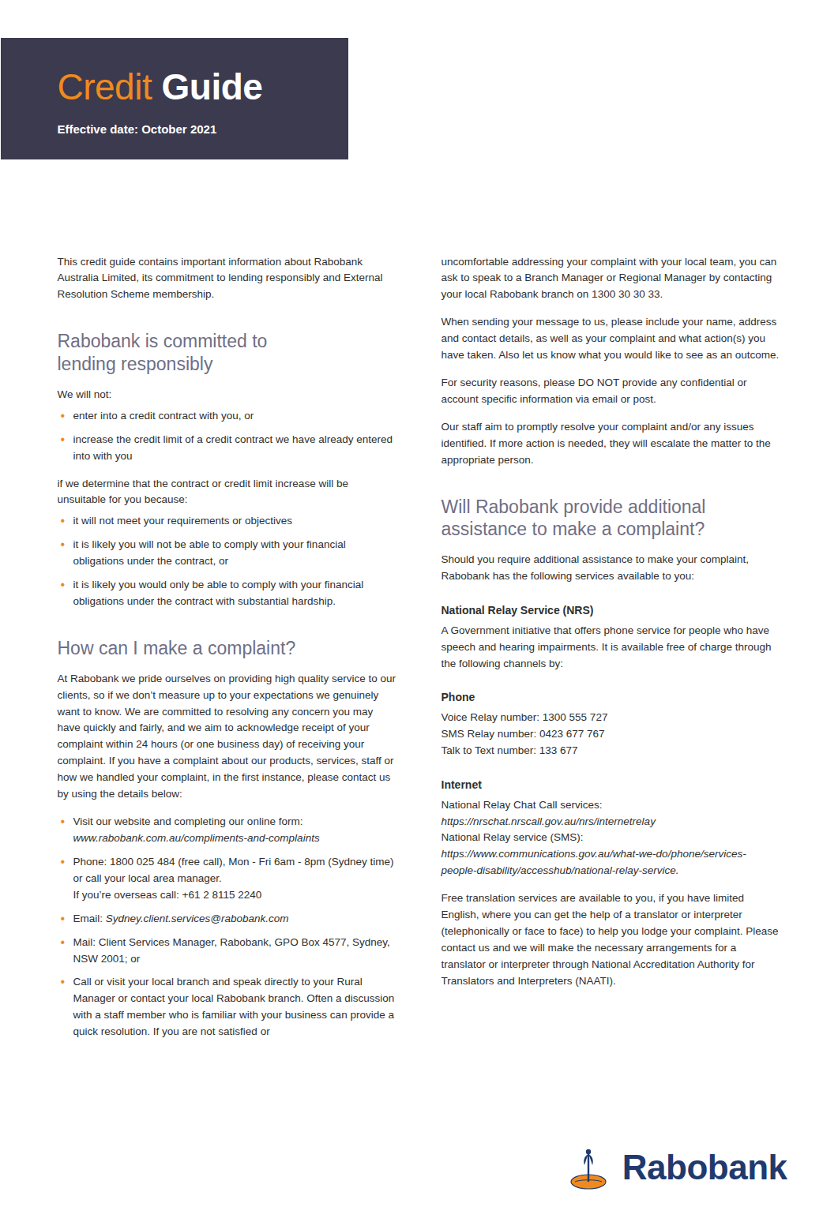Credit Guide
Effective date: October 2021
This credit guide contains important information about Rabobank Australia Limited, its commitment to lending responsibly and External Resolution Scheme membership.
Rabobank is committed to
lending responsibly
We will not:
enter into a credit contract with you, or
increase the credit limit of a credit contract we have already entered into with you
if we determine that the contract or credit limit increase will be unsuitable for you because:
it will not meet your requirements or objectives
it is likely you will not be able to comply with your financial obligations under the contract, or
it is likely you would only be able to comply with your financial obligations under the contract with substantial hardship.
How can I make a complaint?
At Rabobank we pride ourselves on providing high quality service to our clients, so if we don’t measure up to your expectations we genuinely want to know. We are committed to resolving any concern you may have quickly and fairly, and we aim to acknowledge receipt of your complaint within 24 hours (or one business day) of receiving your complaint. If you have a complaint about our products, services, staff or how we handled your complaint, in the first instance, please contact us by using the details below:
Visit our website and completing our online form:
www.rabobank.com.au/compliments-and-complaints
Phone: 1800 025 484 (free call), Mon - Fri 6am - 8pm (Sydney time) or call your local area manager.
If you’re overseas call: +61 2 8115 2240
Email: Sydney.client.services@rabobank.com
Mail: Client Services Manager, Rabobank, GPO Box 4577, Sydney, NSW 2001; or
Call or visit your local branch and speak directly to your Rural Manager or contact your local Rabobank branch. Often a discussion with a staff member who is familiar with your business can provide a quick resolution. If you are not satisfied or
uncomfortable addressing your complaint with your local team, you can ask to speak to a Branch Manager or Regional Manager by contacting your local Rabobank branch on 1300 30 30 33.
When sending your message to us, please include your name, address and contact details, as well as your complaint and what action(s) you have taken. Also let us know what you would like to see as an outcome.
For security reasons, please DO NOT provide any confidential or account specific information via email or post.
Our staff aim to promptly resolve your complaint and/or any issues identified. If more action is needed, they will escalate the matter to the appropriate person.
Will Rabobank provide additional
assistance to make a complaint?
Should you require additional assistance to make your complaint, Rabobank has the following services available to you:
National Relay Service (NRS)
A Government initiative that offers phone service for people who have speech and hearing impairments. It is available free of charge through the following channels by:
Phone
Voice Relay number: 1300 555 727
SMS Relay number: 0423 677 767
Talk to Text number: 133 677
Internet
National Relay Chat Call services:
https://nrschat.nrscall.gov.au/nrs/internetrelay
National Relay service (SMS):
https://www.communications.gov.au/what-we-do/phone/services-people-disability/accesshub/national-relay-service.
Free translation services are available to you, if you have limited English, where you can get the help of a translator or interpreter (telephonically or face to face) to help you lodge your complaint. Please contact us and we will make the necessary arrangements for a translator or interpreter through National Accreditation Authority for Translators and Interpreters (NAATI).
Rabobank